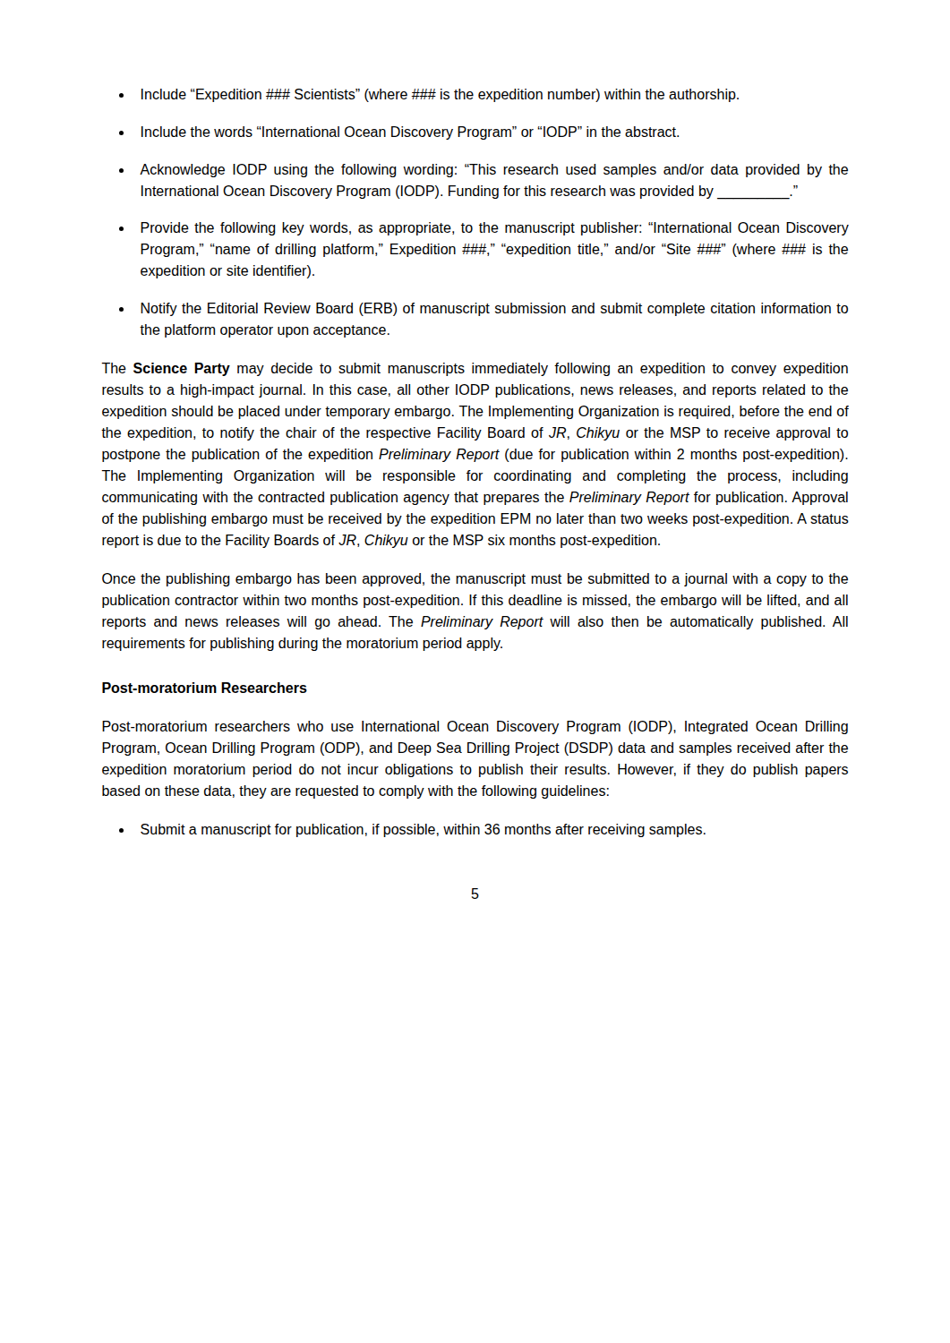Include “Expedition ### Scientists” (where ### is the expedition number) within the authorship.
Include the words “International Ocean Discovery Program” or “IODP” in the abstract.
Acknowledge IODP using the following wording: “This research used samples and/or data provided by the International Ocean Discovery Program (IODP). Funding for this research was provided by _________.”
Provide the following key words, as appropriate, to the manuscript publisher: “International Ocean Discovery Program,” “name of drilling platform,” Expedition ###,” “expedition title,” and/or “Site ###” (where ### is the expedition or site identifier).
Notify the Editorial Review Board (ERB) of manuscript submission and submit complete citation information to the platform operator upon acceptance.
The Science Party may decide to submit manuscripts immediately following an expedition to convey expedition results to a high-impact journal. In this case, all other IODP publications, news releases, and reports related to the expedition should be placed under temporary embargo. The Implementing Organization is required, before the end of the expedition, to notify the chair of the respective Facility Board of JR, Chikyu or the MSP to receive approval to postpone the publication of the expedition Preliminary Report (due for publication within 2 months post-expedition). The Implementing Organization will be responsible for coordinating and completing the process, including communicating with the contracted publication agency that prepares the Preliminary Report for publication. Approval of the publishing embargo must be received by the expedition EPM no later than two weeks post-expedition. A status report is due to the Facility Boards of JR, Chikyu or the MSP six months post-expedition.
Once the publishing embargo has been approved, the manuscript must be submitted to a journal with a copy to the publication contractor within two months post-expedition. If this deadline is missed, the embargo will be lifted, and all reports and news releases will go ahead. The Preliminary Report will also then be automatically published. All requirements for publishing during the moratorium period apply.
Post-moratorium Researchers
Post-moratorium researchers who use International Ocean Discovery Program (IODP), Integrated Ocean Drilling Program, Ocean Drilling Program (ODP), and Deep Sea Drilling Project (DSDP) data and samples received after the expedition moratorium period do not incur obligations to publish their results. However, if they do publish papers based on these data, they are requested to comply with the following guidelines:
Submit a manuscript for publication, if possible, within 36 months after receiving samples.
5